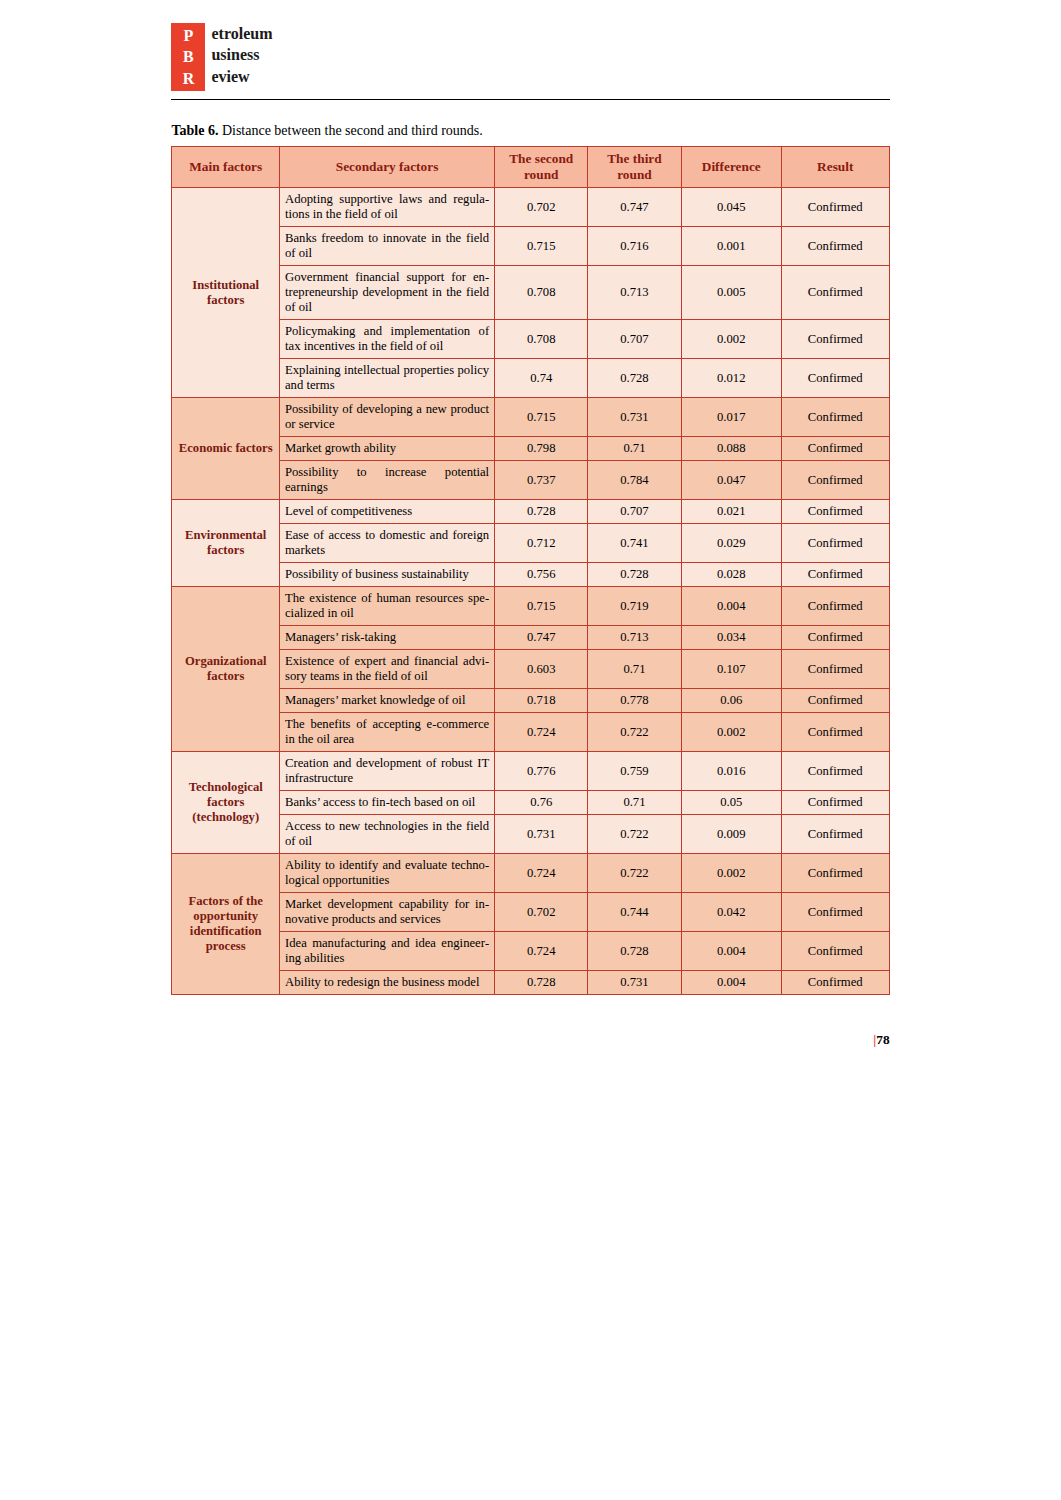P B R
etroleum
usiness
eview
Table 6. Distance between the second and third rounds.
| Main factors | Secondary factors | The second round | The third round | Difference | Result |
| --- | --- | --- | --- | --- | --- |
| Institutional factors | Adopting supportive laws and regulations in the field of oil | 0.702 | 0.747 | 0.045 | Confirmed |
| Banks freedom to innovate in the field of oil | 0.715 | 0.716 | 0.001 | Confirmed |
| Government financial support for entrepreneurship development in the field of oil | 0.708 | 0.713 | 0.005 | Confirmed |
| Policymaking and implementation of tax incentives in the field of oil | 0.708 | 0.707 | 0.002 | Confirmed |
| Explaining intellectual properties policy and terms | 0.74 | 0.728 | 0.012 | Confirmed |
| Economic factors | Possibility of developing a new product or service | 0.715 | 0.731 | 0.017 | Confirmed |
| Market growth ability | 0.798 | 0.71 | 0.088 | Confirmed |
| Possibility to increase potential earnings | 0.737 | 0.784 | 0.047 | Confirmed |
| Environmental factors | Level of competitiveness | 0.728 | 0.707 | 0.021 | Confirmed |
| Ease of access to domestic and foreign markets | 0.712 | 0.741 | 0.029 | Confirmed |
| Possibility of business sustainability | 0.756 | 0.728 | 0.028 | Confirmed |
| Organizational factors | The existence of human resources specialized in oil | 0.715 | 0.719 | 0.004 | Confirmed |
| Managers’ risk-taking | 0.747 | 0.713 | 0.034 | Confirmed |
| Existence of expert and financial advisory teams in the field of oil | 0.603 | 0.71 | 0.107 | Confirmed |
| Managers’ market knowledge of oil | 0.718 | 0.778 | 0.06 | Confirmed |
| The benefits of accepting e-commerce in the oil area | 0.724 | 0.722 | 0.002 | Confirmed |
| Technological factors (technology) | Creation and development of robust IT infrastructure | 0.776 | 0.759 | 0.016 | Confirmed |
| Banks’ access to fin-tech based on oil | 0.76 | 0.71 | 0.05 | Confirmed |
| Access to new technologies in the field of oil | 0.731 | 0.722 | 0.009 | Confirmed |
| Factors of the opportunity identification process | Ability to identify and evaluate technological opportunities | 0.724 | 0.722 | 0.002 | Confirmed |
| Market development capability for innovative products and services | 0.702 | 0.744 | 0.042 | Confirmed |
| Idea manufacturing and idea engineering abilities | 0.724 | 0.728 | 0.004 | Confirmed |
| Ability to redesign the business model | 0.728 | 0.731 | 0.004 | Confirmed |
|78